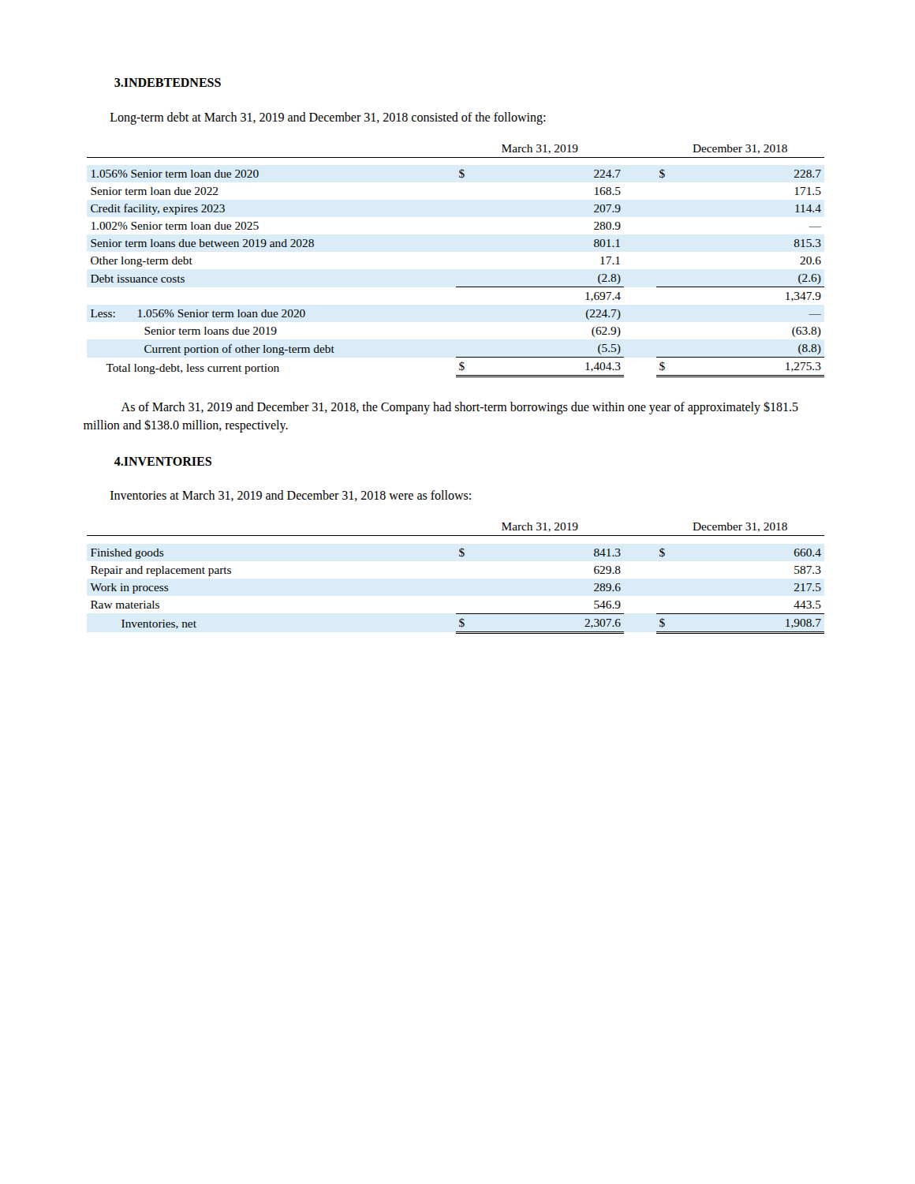3. INDEBTEDNESS
Long-term debt at March 31, 2019 and December 31, 2018 consisted of the following:
| | March 31, 2019 | | December 31, 2018 |
| 1.056% Senior term loan due 2020 | $ | 224.7 | | $ | 228.7 |
| Senior term loan due 2022 | | 168.5 | | | 171.5 |
| Credit facility, expires 2023 | | 207.9 | | | 114.4 |
| 1.002% Senior term loan due 2025 | | 280.9 | | | — |
| Senior term loans due between 2019 and 2028 | | 801.1 | | | 815.3 |
| Other long-term debt | | 17.1 | | | 20.6 |
| Debt issuance costs | | (2.8) | | | (2.6) |
| | | 1,697.4 | | | 1,347.9 |
| Less: 1.056% Senior term loan due 2020 | | (224.7) | | | — |
| Senior term loans due 2019 | | (62.9) | | | (63.8) |
| Current portion of other long-term debt | | (5.5) | | | (8.8) |
| Total long-debt, less current portion | $ | 1,404.3 | | $ | 1,275.3 |
As of March 31, 2019 and December 31, 2018, the Company had short-term borrowings due within one year of approximately $181.5 million and $138.0 million, respectively.
4. INVENTORIES
Inventories at March 31, 2019 and December 31, 2018 were as follows:
| | March 31, 2019 | | December 31, 2018 |
| Finished goods | $ | 841.3 | | $ | 660.4 |
| Repair and replacement parts | | 629.8 | | | 587.3 |
| Work in process | | 289.6 | | | 217.5 |
| Raw materials | | 546.9 | | | 443.5 |
| Inventories, net | $ | 2,307.6 | | $ | 1,908.7 |